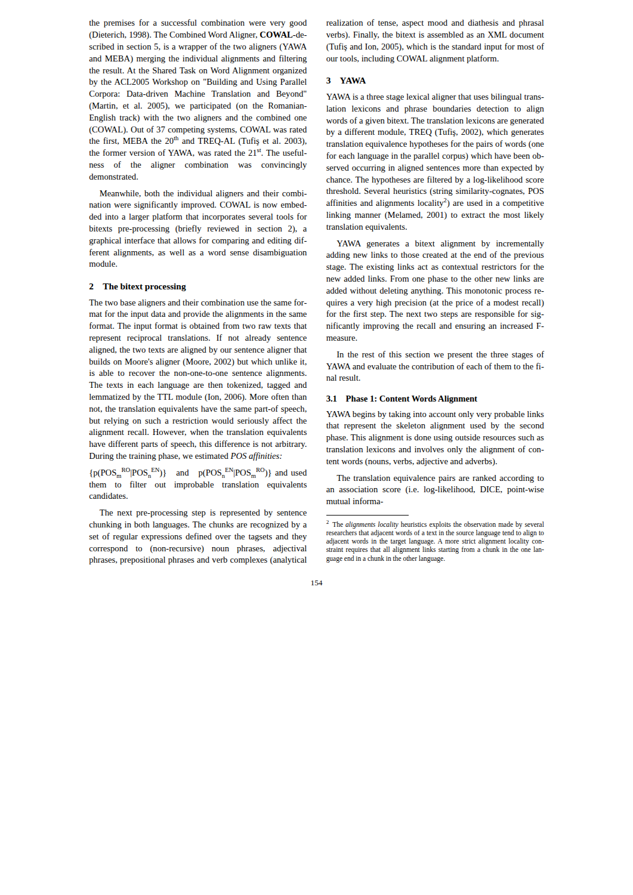the premises for a successful combination were very good (Dieterich, 1998). The Combined Word Aligner, COWAL-described in section 5, is a wrapper of the two aligners (YAWA and MEBA) merging the individual alignments and filtering the result. At the Shared Task on Word Alignment organized by the ACL2005 Workshop on "Building and Using Parallel Corpora: Data-driven Machine Translation and Beyond" (Martin, et al. 2005), we participated (on the Romanian-English track) with the two aligners and the combined one (COWAL). Out of 37 competing systems, COWAL was rated the first, MEBA the 20th and TREQ-AL (Tufiş et al. 2003), the former version of YAWA, was rated the 21st. The usefulness of the aligner combination was convincingly demonstrated.
Meanwhile, both the individual aligners and their combination were significantly improved. COWAL is now embedded into a larger platform that incorporates several tools for bitexts pre-processing (briefly reviewed in section 2), a graphical interface that allows for comparing and editing different alignments, as well as a word sense disambiguation module.
2 The bitext processing
The two base aligners and their combination use the same format for the input data and provide the alignments in the same format. The input format is obtained from two raw texts that represent reciprocal translations. If not already sentence aligned, the two texts are aligned by our sentence aligner that builds on Moore's aligner (Moore, 2002) but which unlike it, is able to recover the non-one-to-one sentence alignments. The texts in each language are then tokenized, tagged and lemmatized by the TTL module (Ion, 2006). More often than not, the translation equivalents have the same part-of speech, but relying on such a restriction would seriously affect the alignment recall. However, when the translation equivalents have different parts of speech, this difference is not arbitrary. During the training phase, we estimated POS affinities:
{p(POSmRO|POSnEN)} and p(POSnEN|POSmRO)} and used them to filter out improbable translation equivalents candidates.
The next pre-processing step is represented by sentence chunking in both languages. The chunks are recognized by a set of regular expressions defined over the tagsets and they correspond to (non-recursive) noun phrases, adjectival phrases, prepositional phrases and verb complexes (analytical realization of tense, aspect mood and diathesis and phrasal verbs). Finally, the bitext is assembled as an XML document (Tufiş and Ion, 2005), which is the standard input for most of our tools, including COWAL alignment platform.
3 YAWA
YAWA is a three stage lexical aligner that uses bilingual translation lexicons and phrase boundaries detection to align words of a given bitext. The translation lexicons are generated by a different module, TREQ (Tufiş, 2002), which generates translation equivalence hypotheses for the pairs of words (one for each language in the parallel corpus) which have been observed occurring in aligned sentences more than expected by chance. The hypotheses are filtered by a log-likelihood score threshold. Several heuristics (string similarity-cognates, POS affinities and alignments locality2) are used in a competitive linking manner (Melamed, 2001) to extract the most likely translation equivalents.
YAWA generates a bitext alignment by incrementally adding new links to those created at the end of the previous stage. The existing links act as contextual restrictors for the new added links. From one phase to the other new links are added without deleting anything. This monotonic process requires a very high precision (at the price of a modest recall) for the first step. The next two steps are responsible for significantly improving the recall and ensuring an increased F-measure.
In the rest of this section we present the three stages of YAWA and evaluate the contribution of each of them to the final result.
3.1 Phase 1: Content Words Alignment
YAWA begins by taking into account only very probable links that represent the skeleton alignment used by the second phase. This alignment is done using outside resources such as translation lexicons and involves only the alignment of content words (nouns, verbs, adjective and adverbs).
The translation equivalence pairs are ranked according to an association score (i.e. log-likelihood, DICE, point-wise mutual informa-
2 The alignments locality heuristics exploits the observation made by several researchers that adjacent words of a text in the source language tend to align to adjacent words in the target language. A more strict alignment locality constraint requires that all alignment links starting from a chunk in the one language end in a chunk in the other language.
154